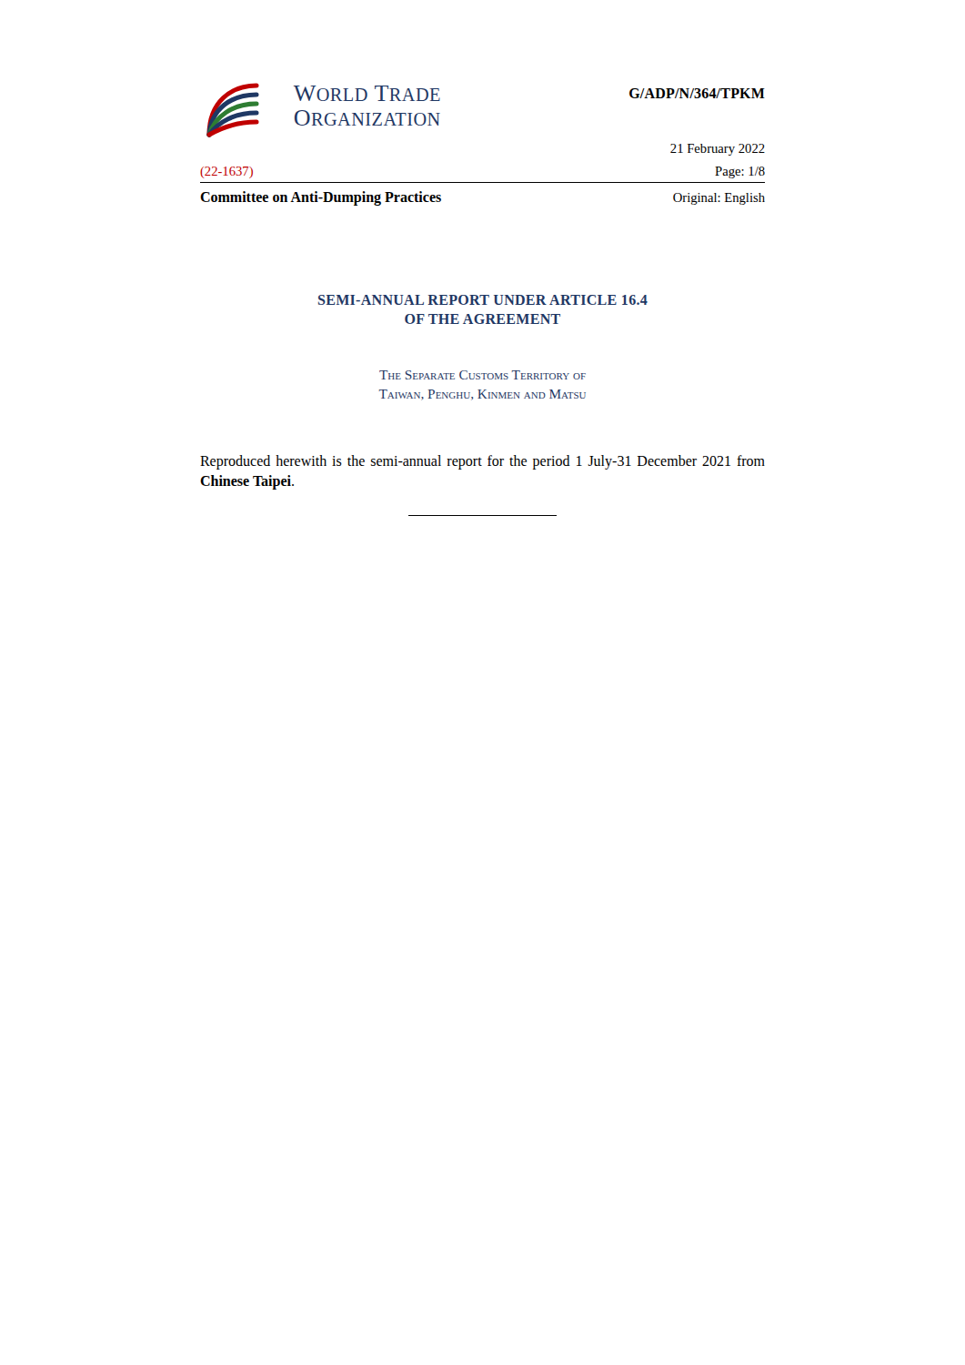WORLD TRADE ORGANIZATION
G/ADP/N/364/TPKM
21 February 2022
(22-1637) Page: 1/8
Committee on Anti-Dumping Practices Original: English
SEMI-ANNUAL REPORT UNDER ARTICLE 16.4
OF THE AGREEMENT
The Separate Customs Territory of
Taiwan, Penghu, Kinmen and Matsu
Reproduced herewith is the semi-annual report for the period 1 July-31 December 2021 from Chinese Taipei.